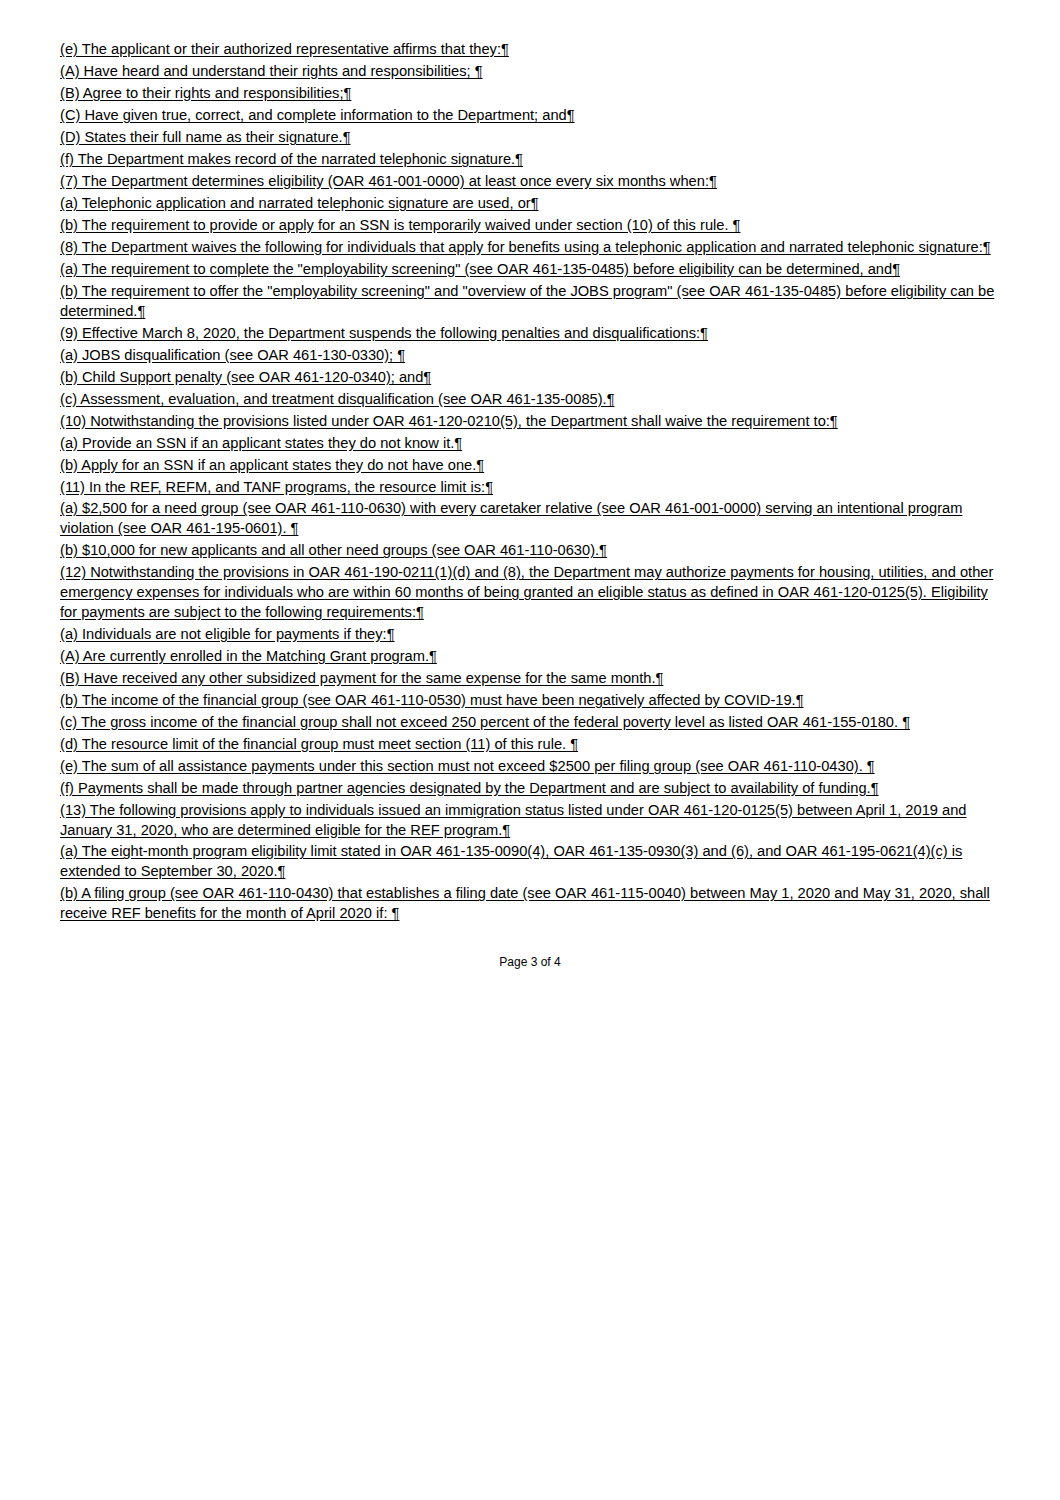(e) The applicant or their authorized representative affirms that they:¶
(A) Have heard and understand their rights and responsibilities; ¶
(B) Agree to their rights and responsibilities;¶
(C) Have given true, correct, and complete information to the Department; and¶
(D) States their full name as their signature.¶
(f) The Department makes record of the narrated telephonic signature.¶
(7) The Department determines eligibility (OAR 461-001-0000) at least once every six months when:¶
(a) Telephonic application and narrated telephonic signature are used, or¶
(b) The requirement to provide or apply for an SSN is temporarily waived under section (10) of this rule. ¶
(8) The Department waives the following for individuals that apply for benefits using a telephonic application and narrated telephonic signature:¶
(a) The requirement to complete the "employability screening" (see OAR 461-135-0485) before eligibility can be determined, and¶
(b) The requirement to offer the "employability screening" and "overview of the JOBS program" (see OAR 461-135-0485) before eligibility can be determined.¶
(9) Effective March 8, 2020, the Department suspends the following penalties and disqualifications:¶
(a) JOBS disqualification (see OAR 461-130-0330); ¶
(b) Child Support penalty (see OAR 461-120-0340); and¶
(c) Assessment, evaluation, and treatment disqualification (see OAR 461-135-0085).¶
(10) Notwithstanding the provisions listed under OAR 461-120-0210(5), the Department shall waive the requirement to:¶
(a) Provide an SSN if an applicant states they do not know it.¶
(b) Apply for an SSN if an applicant states they do not have one.¶
(11) In the REF, REFM, and TANF programs, the resource limit is:¶
(a) $2,500 for a need group (see OAR 461-110-0630) with every caretaker relative (see OAR 461-001-0000) serving an intentional program violation (see OAR 461-195-0601). ¶
(b) $10,000 for new applicants and all other need groups (see OAR 461-110-0630).¶
(12) Notwithstanding the provisions in OAR 461-190-0211(1)(d) and (8), the Department may authorize payments for housing, utilities, and other emergency expenses for individuals who are within 60 months of being granted an eligible status as defined in OAR 461-120-0125(5). Eligibility for payments are subject to the following requirements:¶
(a) Individuals are not eligible for payments if they:¶
(A) Are currently enrolled in the Matching Grant program.¶
(B) Have received any other subsidized payment for the same expense for the same month.¶
(b) The income of the financial group (see OAR 461-110-0530) must have been negatively affected by COVID-19.¶
(c) The gross income of the financial group shall not exceed 250 percent of the federal poverty level as listed OAR 461-155-0180. ¶
(d) The resource limit of the financial group must meet section (11) of this rule. ¶
(e) The sum of all assistance payments under this section must not exceed $2500 per filing group (see OAR 461-110-0430). ¶
(f) Payments shall be made through partner agencies designated by the Department and are subject to availability of funding.¶
(13) The following provisions apply to individuals issued an immigration status listed under OAR 461-120-0125(5) between April 1, 2019 and January 31, 2020, who are determined eligible for the REF program.¶
(a) The eight-month program eligibility limit stated in OAR 461-135-0090(4), OAR 461-135-0930(3) and (6), and OAR 461-195-0621(4)(c) is extended to September 30, 2020.¶
(b) A filing group (see OAR 461-110-0430) that establishes a filing date (see OAR 461-115-0040) between May 1, 2020 and May 31, 2020, shall receive REF benefits for the month of April 2020 if: ¶
Page 3 of 4